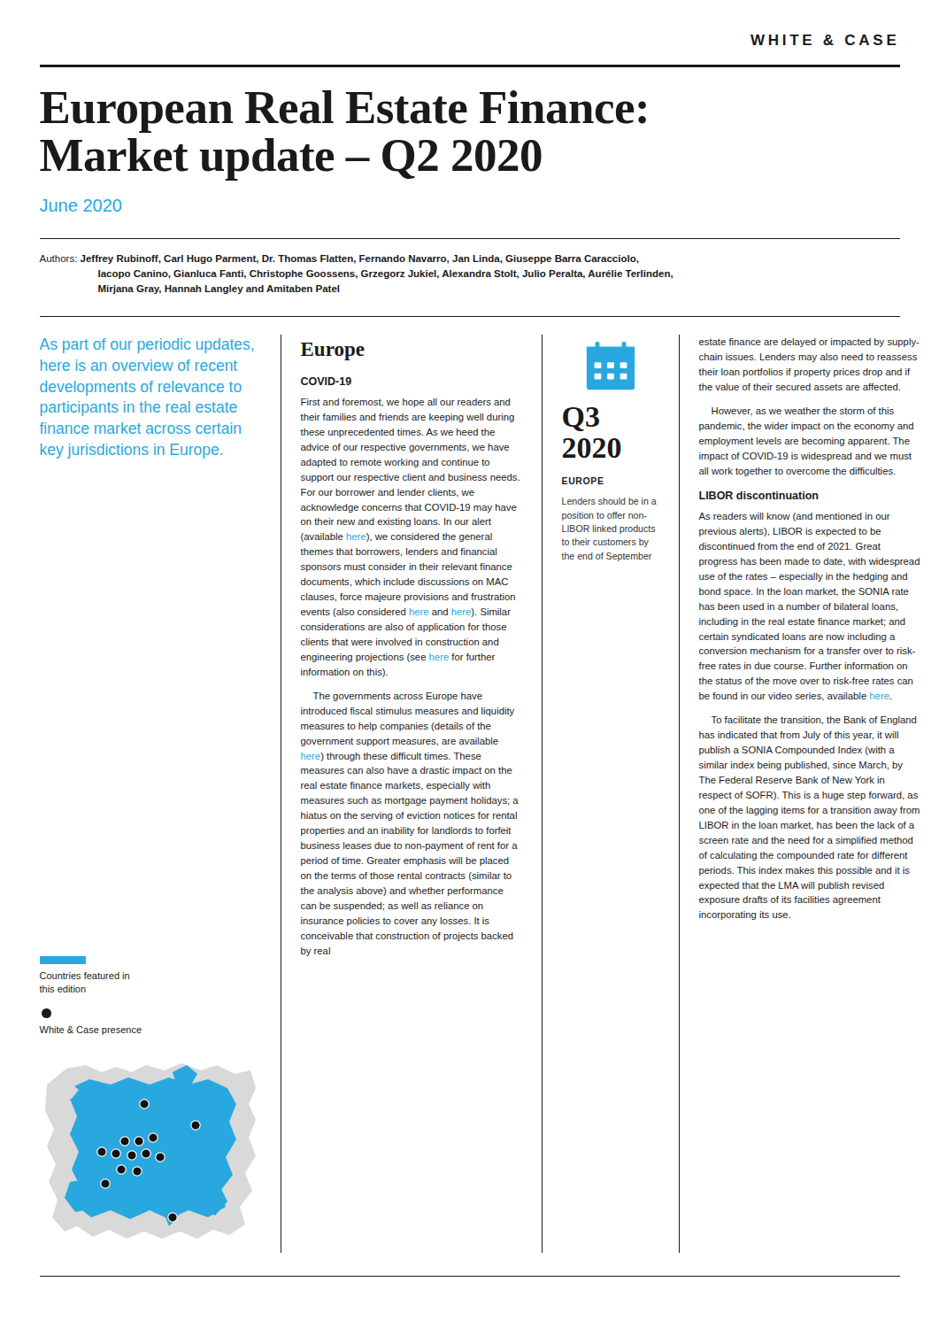WHITE & CASE
European Real Estate Finance:
Market update – Q2 2020
June 2020
Authors: Jeffrey Rubinoff, Carl Hugo Parment, Dr. Thomas Flatten, Fernando Navarro, Jan Linda, Giuseppe Barra Caracciolo, Iacopo Canino, Gianluca Fanti, Christophe Goossens, Grzegorz Jukiel, Alexandra Stolt, Julio Peralta, Aurélie Terlinden, Mirjana Gray, Hannah Langley and Amitaben Patel
As part of our periodic updates, here is an overview of recent developments of relevance to participants in the real estate finance market across certain key jurisdictions in Europe.
Countries featured in
this edition
White & Case presence
Europe
COVID-19
First and foremost, we hope all our readers and their families and friends are keeping well during these unprecedented times. As we heed the advice of our respective governments, we have adapted to remote working and continue to support our respective client and business needs. For our borrower and lender clients, we acknowledge concerns that COVID-19 may have on their new and existing loans. In our alert (available here), we considered the general themes that borrowers, lenders and financial sponsors must consider in their relevant finance documents, which include discussions on MAC clauses, force majeure provisions and frustration events (also considered here and here). Similar considerations are also of application for those clients that were involved in construction and engineering projections (see here for further information on this).
The governments across Europe have introduced fiscal stimulus measures and liquidity measures to help companies (details of the government support measures, are available here) through these difficult times. These measures can also have a drastic impact on the real estate finance markets, especially with measures such as mortgage payment holidays; a hiatus on the serving of eviction notices for rental properties and an inability for landlords to forfeit business leases due to non-payment of rent for a period of time. Greater emphasis will be placed on the terms of those rental contracts (similar to the analysis above) and whether performance can be suspended; as well as reliance on insurance policies to cover any losses. It is conceivable that construction of projects backed by real
Q3
2020
EUROPE
Lenders should be in a position to offer non-LIBOR linked products to their customers by the end of September
estate finance are delayed or impacted by supply-chain issues. Lenders may also need to reassess their loan portfolios if property prices drop and if the value of their secured assets are affected.
However, as we weather the storm of this pandemic, the wider impact on the economy and employment levels are becoming apparent. The impact of COVID-19 is widespread and we must all work together to overcome the difficulties.
LIBOR discontinuation
As readers will know (and mentioned in our previous alerts), LIBOR is expected to be discontinued from the end of 2021. Great progress has been made to date, with widespread use of the rates – especially in the hedging and bond space. In the loan market, the SONIA rate has been used in a number of bilateral loans, including in the real estate finance market; and certain syndicated loans are now including a conversion mechanism for a transfer over to risk-free rates in due course. Further information on the status of the move over to risk-free rates can be found in our video series, available here.
To facilitate the transition, the Bank of England has indicated that from July of this year, it will publish a SONIA Compounded Index (with a similar index being published, since March, by The Federal Reserve Bank of New York in respect of SOFR). This is a huge step forward, as one of the lagging items for a transition away from LIBOR in the loan market, has been the lack of a screen rate and the need for a simplified method of calculating the compounded rate for different periods. This index makes this possible and it is expected that the LMA will publish revised exposure drafts of its facilities agreement incorporating its use.